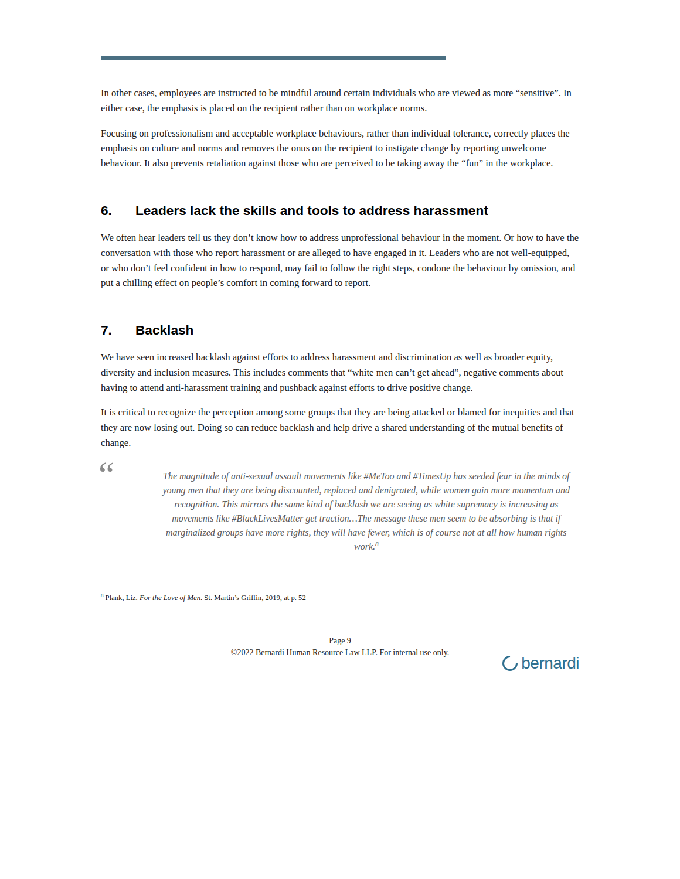In other cases, employees are instructed to be mindful around certain individuals who are viewed as more “sensitive”. In either case, the emphasis is placed on the recipient rather than on workplace norms.
Focusing on professionalism and acceptable workplace behaviours, rather than individual tolerance, correctly places the emphasis on culture and norms and removes the onus on the recipient to instigate change by reporting unwelcome behaviour. It also prevents retaliation against those who are perceived to be taking away the “fun” in the workplace.
6. Leaders lack the skills and tools to address harassment
We often hear leaders tell us they don’t know how to address unprofessional behaviour in the moment. Or how to have the conversation with those who report harassment or are alleged to have engaged in it. Leaders who are not well-equipped, or who don’t feel confident in how to respond, may fail to follow the right steps, condone the behaviour by omission, and put a chilling effect on people’s comfort in coming forward to report.
7. Backlash
We have seen increased backlash against efforts to address harassment and discrimination as well as broader equity, diversity and inclusion measures. This includes comments that “white men can’t get ahead”, negative comments about having to attend anti-harassment training and pushback against efforts to drive positive change.
It is critical to recognize the perception among some groups that they are being attacked or blamed for inequities and that they are now losing out. Doing so can reduce backlash and help drive a shared understanding of the mutual benefits of change.
“ The magnitude of anti-sexual assault movements like #MeToo and #TimesUp has seeded fear in the minds of young men that they are being discounted, replaced and denigrated, while women gain more momentum and recognition. This mirrors the same kind of backlash we are seeing as white supremacy is increasing as movements like #BlackLivesMatter get traction…The message these men seem to be absorbing is that if marginalized groups have more rights, they will have fewer, which is of course not at all how human rights work.8
8 Plank, Liz. For the Love of Men. St. Martin’s Griffin, 2019, at p. 52
Page 9
©2022 Bernardi Human Resource Law LLP. For internal use only.
bernardi